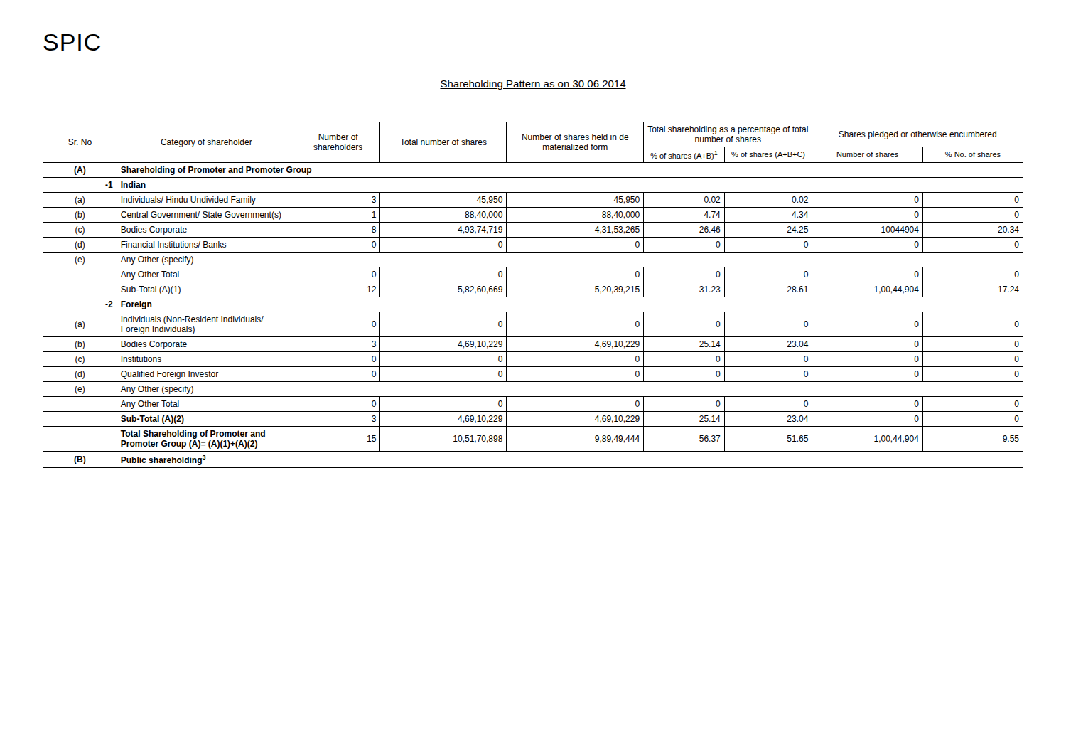SPIC
Shareholding Pattern as on 30 06 2014
| Sr. No | Category of shareholder | Number of shareholders | Total number of shares | Number of shares held in de materialized form | Total shareholding as a percentage of total number of shares | Shares pledged or otherwise encumbered |
| --- | --- | --- | --- | --- | --- | --- |
| % of shares (A+B) 1 | % of shares (A+B+C) | Number of shares | % No. of shares |
| (A) | Shareholding of Promoter and Promoter Group |
| -1 | Indian |
| (a) | Individuals/ Hindu Undivided Family | 3 | 45,950 | 45,950 | 0.02 | 0.02 | 0 | 0 |
| (b) | Central Government/ State Government(s) | 1 | 88,40,000 | 88,40,000 | 4.74 | 4.34 | 0 | 0 |
| (c) | Bodies Corporate | 8 | 4,93,74,719 | 4,31,53,265 | 26.46 | 24.25 | 10044904 | 20.34 |
| (d) | Financial Institutions/ Banks | 0 | 0 | 0 | 0 | 0 | 0 | 0 |
| (e) | Any Other (specify) |
| | Any Other Total | 0 | 0 | 0 | 0 | 0 | 0 | 0 |
| | Sub-Total (A)(1) | 12 | 5,82,60,669 | 5,20,39,215 | 31.23 | 28.61 | 1,00,44,904 | 17.24 |
| -2 | Foreign |
| (a) | Individuals (Non-Resident Individuals/ Foreign Individuals) | 0 | 0 | 0 | 0 | 0 | 0 | 0 |
| (b) | Bodies Corporate | 3 | 4,69,10,229 | 4,69,10,229 | 25.14 | 23.04 | 0 | 0 |
| (c) | Institutions | 0 | 0 | 0 | 0 | 0 | 0 | 0 |
| (d) | Qualified Foreign Investor | 0 | 0 | 0 | 0 | 0 | 0 | 0 |
| (e) | Any Other (specify) |
| | Any Other Total | 0 | 0 | 0 | 0 | 0 | 0 | 0 |
| | Sub-Total (A)(2) | 3 | 4,69,10,229 | 4,69,10,229 | 25.14 | 23.04 | 0 | 0 |
| | Total Shareholding of Promoter and Promoter Group (A)= (A)(1)+(A)(2) | 15 | 10,51,70,898 | 9,89,49,444 | 56.37 | 51.65 | 1,00,44,904 | 9.55 |
| (B) | Public shareholding 3 |